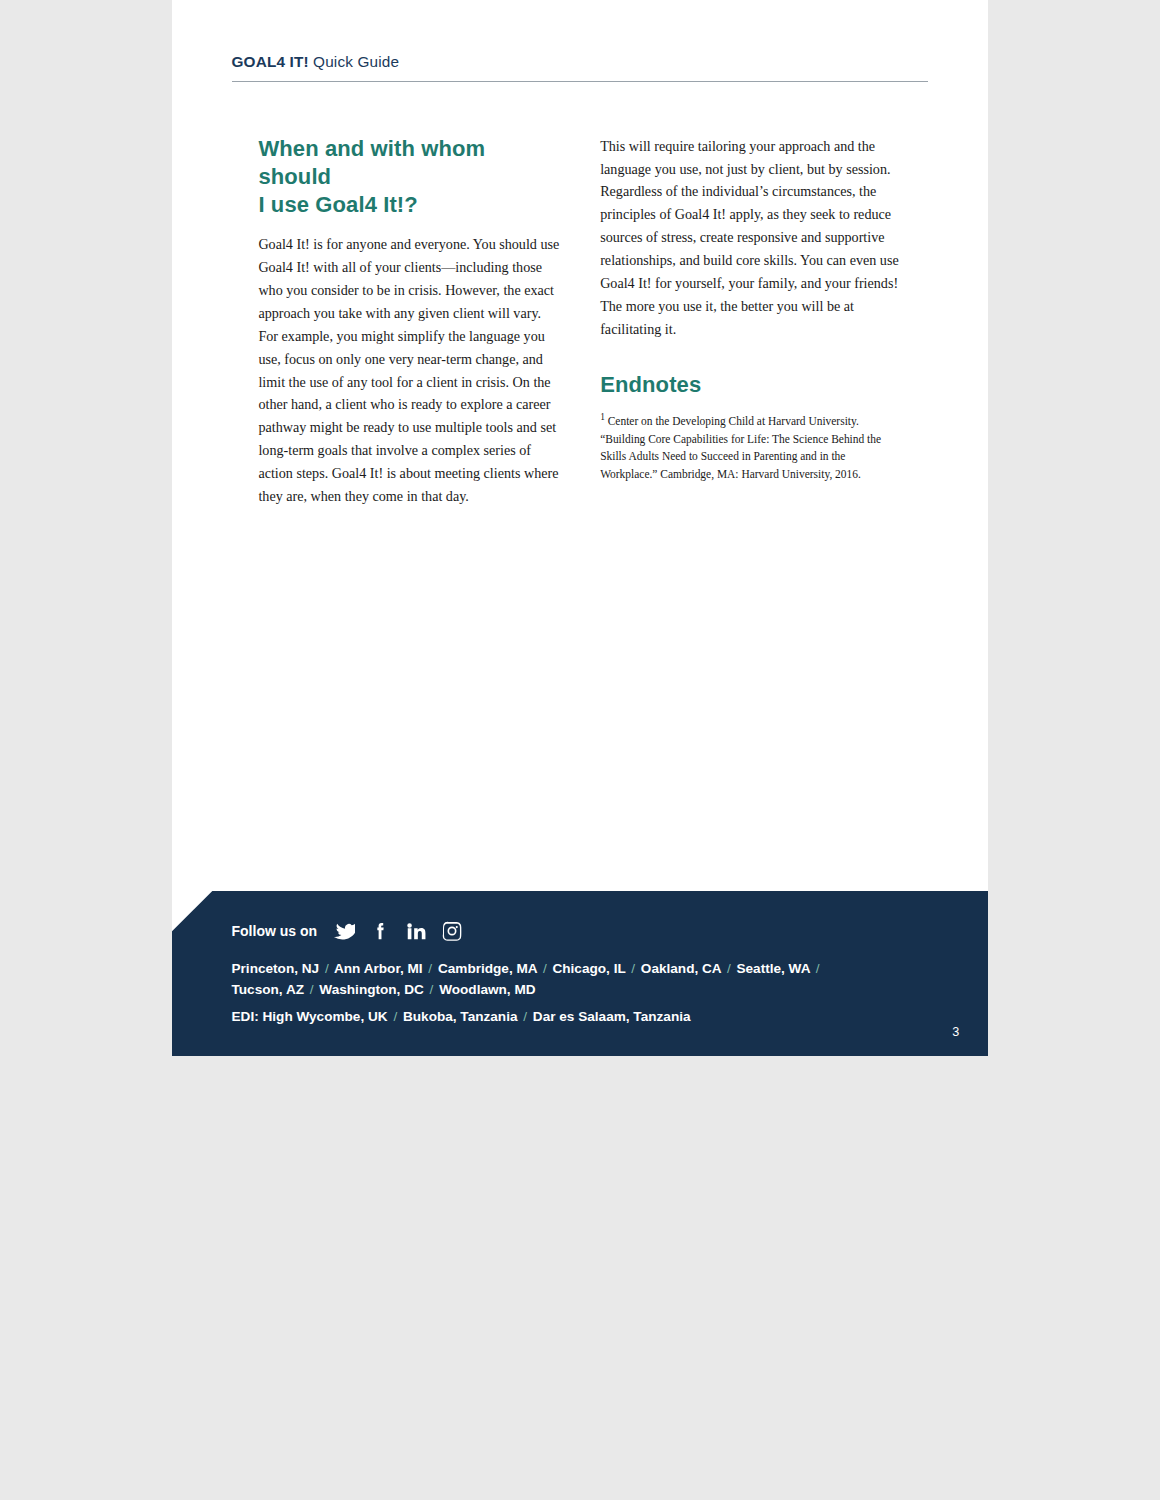GOAL4 IT! Quick Guide
When and with whom should
I use Goal4 It!?
Goal4 It! is for anyone and everyone. You should use Goal4 It! with all of your clients—including those who you consider to be in crisis. However, the exact approach you take with any given client will vary. For example, you might simplify the language you use, focus on only one very near-term change, and limit the use of any tool for a client in crisis. On the other hand, a client who is ready to explore a career pathway might be ready to use multiple tools and set long-term goals that involve a complex series of action steps. Goal4 It! is about meeting clients where they are, when they come in that day.
This will require tailoring your approach and the language you use, not just by client, but by session. Regardless of the individual’s circumstances, the principles of Goal4 It! apply, as they seek to reduce sources of stress, create responsive and supportive relationships, and build core skills. You can even use Goal4 It! for yourself, your family, and your friends! The more you use it, the better you will be at facilitating it.
Endnotes
1 Center on the Developing Child at Harvard University. “Building Core Capabilities for Life: The Science Behind the Skills Adults Need to Succeed in Parenting and in the Workplace.” Cambridge, MA: Harvard University, 2016.
Follow us on
Princeton, NJ / Ann Arbor, MI / Cambridge, MA / Chicago, IL / Oakland, CA / Seattle, WA / Tucson, AZ / Washington, DC / Woodlawn, MD
EDI: High Wycombe, UK / Bukoba, Tanzania / Dar es Salaam, Tanzania
3